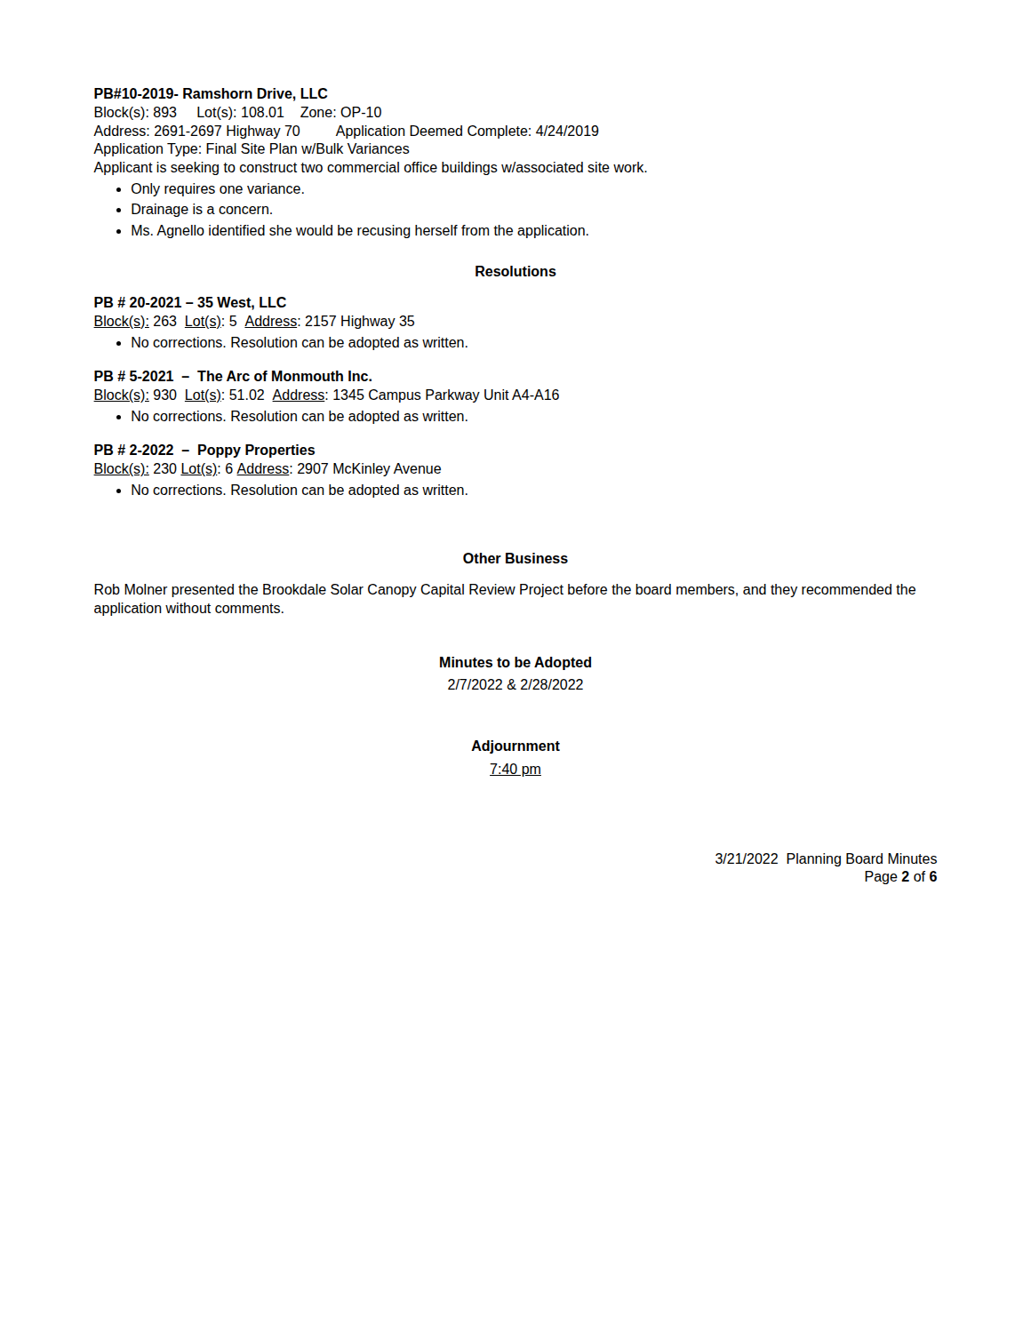PB#10-2019- Ramshorn Drive, LLC
Block(s): 893 Lot(s): 108.01 Zone: OP-10
Address: 2691-2697 Highway 70 Application Deemed Complete: 4/24/2019
Application Type: Final Site Plan w/Bulk Variances
Applicant is seeking to construct two commercial office buildings w/associated site work.
Only requires one variance.
Drainage is a concern.
Ms. Agnello identified she would be recusing herself from the application.
Resolutions
PB # 20-2021 – 35 West, LLC
Block(s): 263 Lot(s): 5 Address: 2157 Highway 35
No corrections. Resolution can be adopted as written.
PB # 5-2021 – The Arc of Monmouth Inc.
Block(s): 930 Lot(s): 51.02 Address: 1345 Campus Parkway Unit A4-A16
No corrections. Resolution can be adopted as written.
PB # 2-2022 – Poppy Properties
Block(s): 230 Lot(s): 6 Address: 2907 McKinley Avenue
No corrections. Resolution can be adopted as written.
Other Business
Rob Molner presented the Brookdale Solar Canopy Capital Review Project before the board members, and they recommended the application without comments.
Minutes to be Adopted
2/7/2022 & 2/28/2022
Adjournment
7:40 pm
3/21/2022 Planning Board Minutes
Page 2 of 6